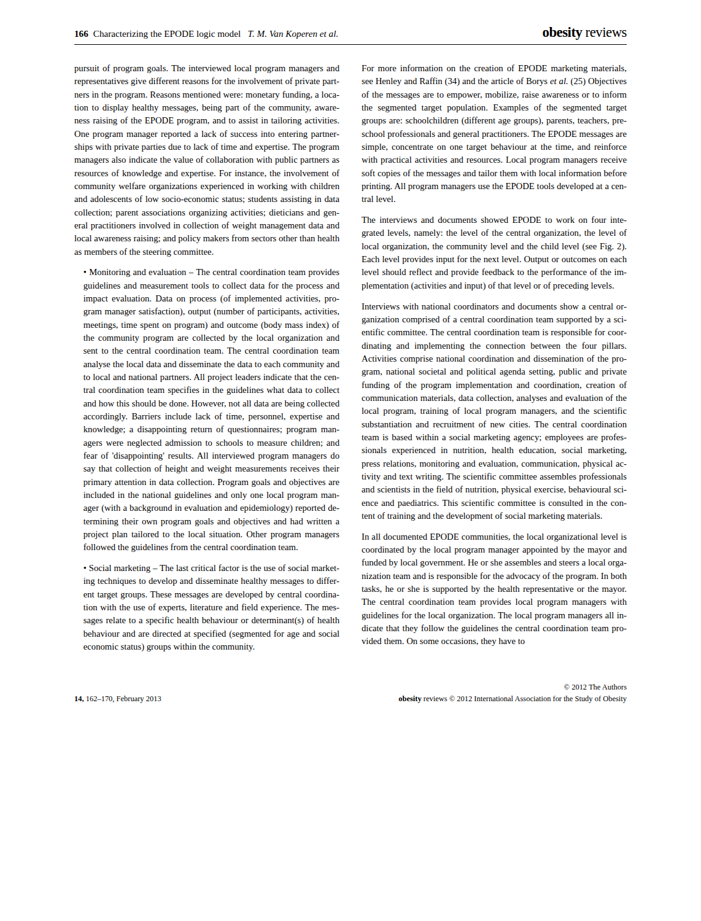166 Characterizing the EPODE logic model T. M. Van Koperen et al.
obesity reviews
pursuit of program goals. The interviewed local program managers and representatives give different reasons for the involvement of private partners in the program. Reasons mentioned were: monetary funding, a location to display healthy messages, being part of the community, awareness raising of the EPODE program, and to assist in tailoring activities. One program manager reported a lack of success into entering partnerships with private parties due to lack of time and expertise. The program managers also indicate the value of collaboration with public partners as resources of knowledge and expertise. For instance, the involvement of community welfare organizations experienced in working with children and adolescents of low socio-economic status; students assisting in data collection; parent associations organizing activities; dieticians and general practitioners involved in collection of weight management data and local awareness raising; and policy makers from sectors other than health as members of the steering committee.
• Monitoring and evaluation – The central coordination team provides guidelines and measurement tools to collect data for the process and impact evaluation. Data on process (of implemented activities, program manager satisfaction), output (number of participants, activities, meetings, time spent on program) and outcome (body mass index) of the community program are collected by the local organization and sent to the central coordination team. The central coordination team analyse the local data and disseminate the data to each community and to local and national partners. All project leaders indicate that the central coordination team specifies in the guidelines what data to collect and how this should be done. However, not all data are being collected accordingly. Barriers include lack of time, personnel, expertise and knowledge; a disappointing return of questionnaires; program managers were neglected admission to schools to measure children; and fear of 'disappointing' results. All interviewed program managers do say that collection of height and weight measurements receives their primary attention in data collection. Program goals and objectives are included in the national guidelines and only one local program manager (with a background in evaluation and epidemiology) reported determining their own program goals and objectives and had written a project plan tailored to the local situation. Other program managers followed the guidelines from the central coordination team.
• Social marketing – The last critical factor is the use of social marketing techniques to develop and disseminate healthy messages to different target groups. These messages are developed by central coordination with the use of experts, literature and field experience. The messages relate to a specific health behaviour or determinant(s) of health behaviour and are directed at specified (segmented for age and social economic status) groups within the community.
For more information on the creation of EPODE marketing materials, see Henley and Raffin (34) and the article of Borys et al. (25) Objectives of the messages are to empower, mobilize, raise awareness or to inform the segmented target population. Examples of the segmented target groups are: schoolchildren (different age groups), parents, teachers, pre-school professionals and general practitioners. The EPODE messages are simple, concentrate on one target behaviour at the time, and reinforce with practical activities and resources. Local program managers receive soft copies of the messages and tailor them with local information before printing. All program managers use the EPODE tools developed at a central level.
The interviews and documents showed EPODE to work on four integrated levels, namely: the level of the central organization, the level of local organization, the community level and the child level (see Fig. 2). Each level provides input for the next level. Output or outcomes on each level should reflect and provide feedback to the performance of the implementation (activities and input) of that level or of preceding levels.
Interviews with national coordinators and documents show a central organization comprised of a central coordination team supported by a scientific committee. The central coordination team is responsible for coordinating and implementing the connection between the four pillars. Activities comprise national coordination and dissemination of the program, national societal and political agenda setting, public and private funding of the program implementation and coordination, creation of communication materials, data collection, analyses and evaluation of the local program, training of local program managers, and the scientific substantiation and recruitment of new cities. The central coordination team is based within a social marketing agency; employees are professionals experienced in nutrition, health education, social marketing, press relations, monitoring and evaluation, communication, physical activity and text writing. The scientific committee assembles professionals and scientists in the field of nutrition, physical exercise, behavioural science and paediatrics. This scientific committee is consulted in the content of training and the development of social marketing materials.
In all documented EPODE communities, the local organizational level is coordinated by the local program manager appointed by the mayor and funded by local government. He or she assembles and steers a local organization team and is responsible for the advocacy of the program. In both tasks, he or she is supported by the health representative or the mayor. The central coordination team provides local program managers with guidelines for the local organization. The local program managers all indicate that they follow the guidelines the central coordination team provided them. On some occasions, they have to
14, 162–170, February 2013
© 2012 The Authors
obesity reviews © 2012 International Association for the Study of Obesity